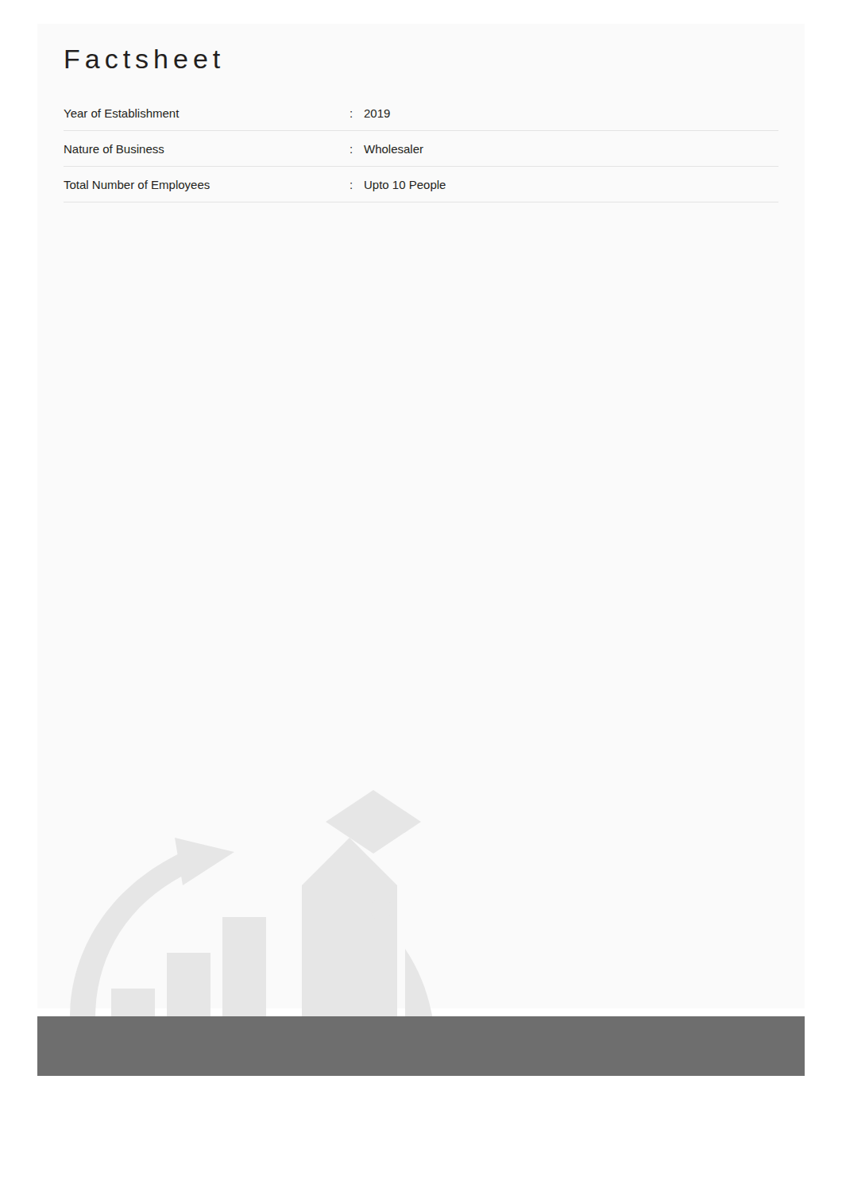Factsheet
| Year of Establishment | : | 2019 |
| Nature of Business | : | Wholesaler |
| Total Number of Employees | : | Upto 10 People |